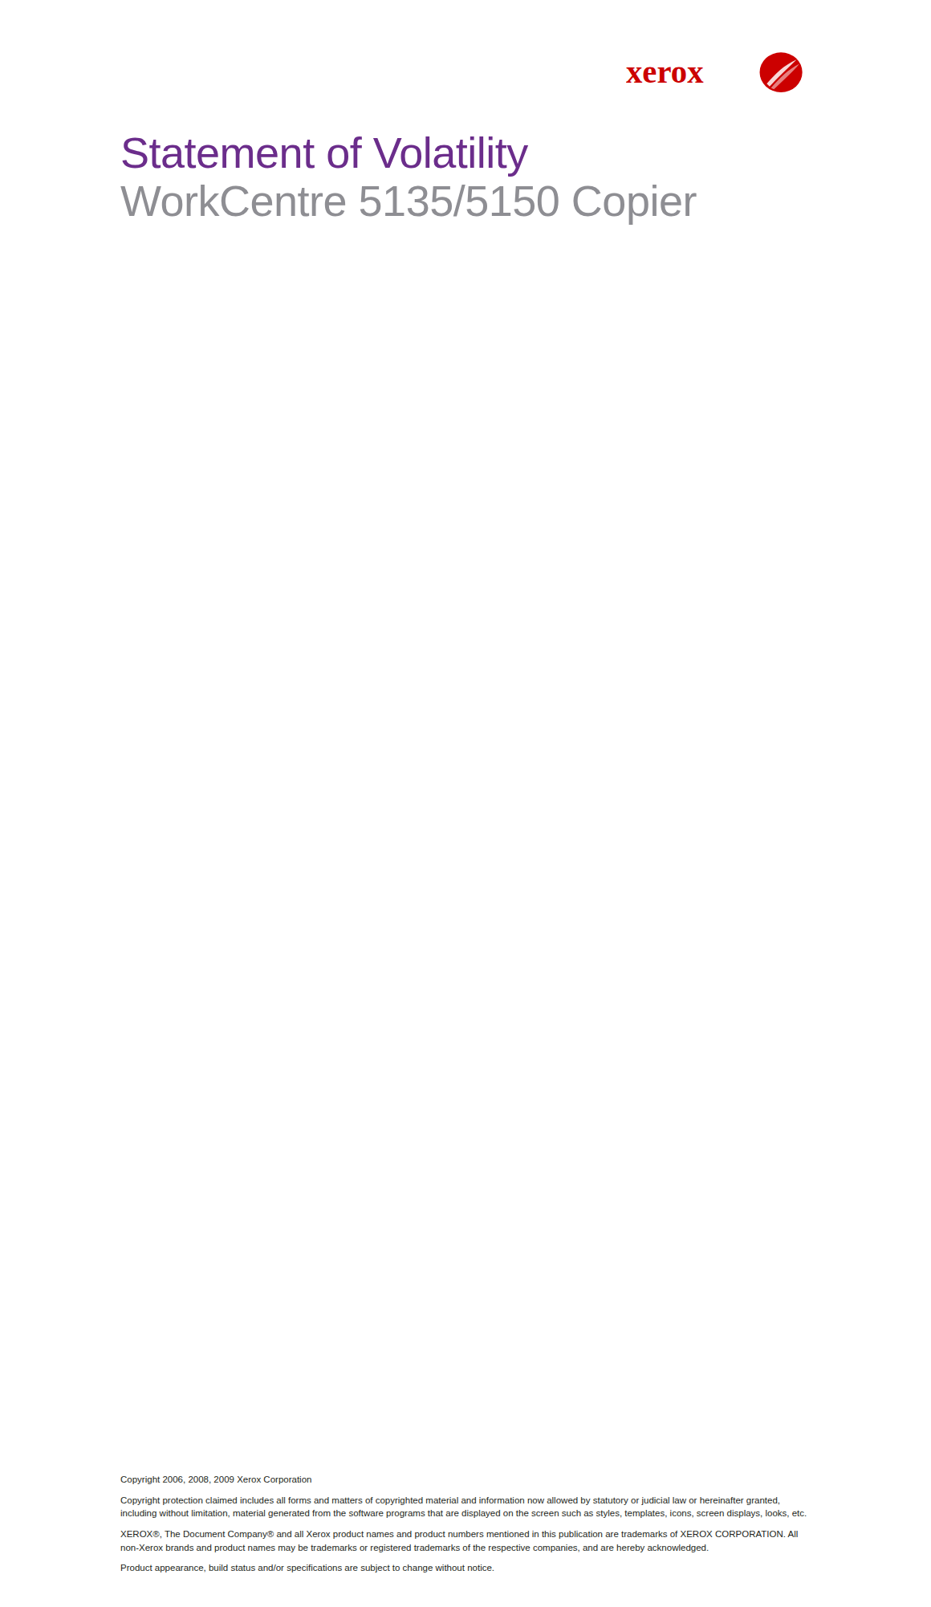xerox
Statement of VolatilityWorkCentre 5135/5150 Copier
Copyright 2006, 2008, 2009 Xerox Corporation
Copyright protection claimed includes all forms and matters of copyrighted material and information now allowed by statutory or judicial law or hereinafter granted, including without limitation, material generated from the software programs that are displayed on the screen such as styles, templates, icons, screen displays, looks, etc.
XEROX®, The Document Company® and all Xerox product names and product numbers mentioned in this publication are trademarks of XEROX CORPORATION. All non-Xerox brands and product names may be trademarks or registered trademarks of the respective companies, and are hereby acknowledged.
Product appearance, build status and/or specifications are subject to change without notice.